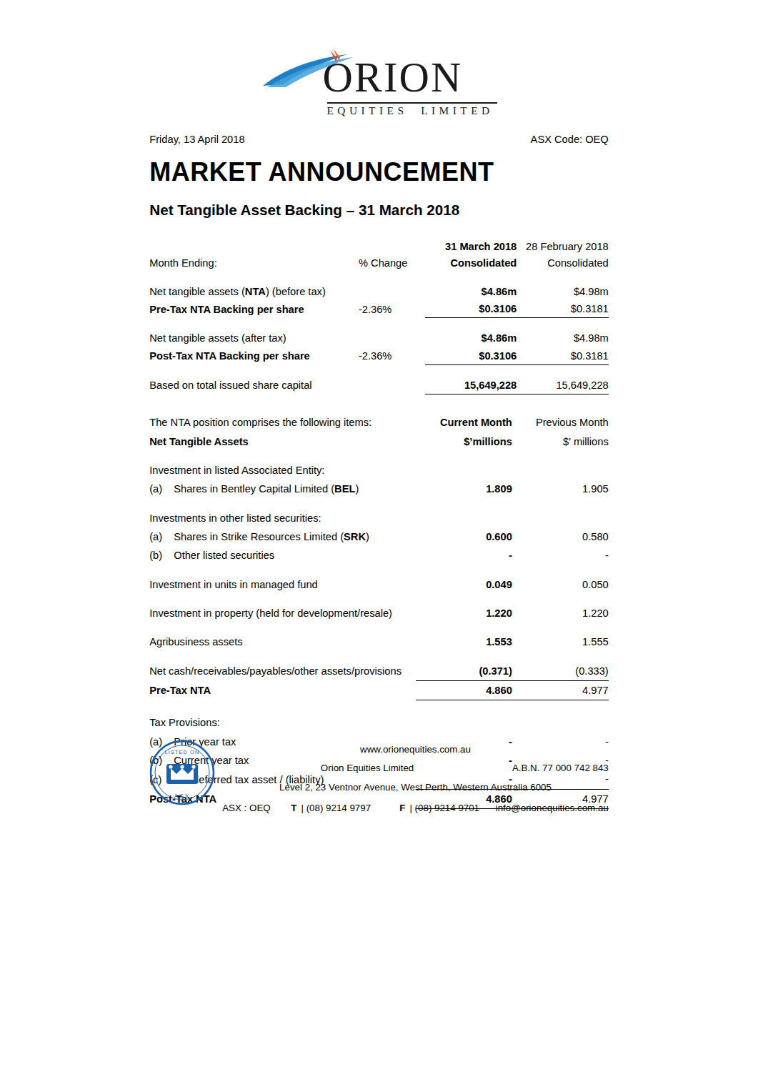ORION
EQUITIES LIMITED
Friday, 13 April 2018
ASX Code: OEQ
MARKET ANNOUNCEMENT
Net Tangible Asset Backing – 31 March 2018
| | | 31 March 2018 | 28 February 2018 |
| --- | --- | --- | --- |
| Month Ending: | % Change | Consolidated | Consolidated |
| Net tangible assets ( NTA ) (before tax) | | $4.86m | $4.98m |
| Pre-Tax NTA Backing per share | -2.36% | $0.3106 | $0.3181 |
| Net tangible assets (after tax) | | $4.86m | $4.98m |
| Post-Tax NTA Backing per share | -2.36% | $0.3106 | $0.3181 |
| Based on total issued share capital | | 15,649,228 | 15,649,228 |
| The NTA position comprises the following items: | Current Month | Previous Month |
| --- | --- | --- |
| Net Tangible Assets | $’millions | $’ millions |
| Investment in listed Associated Entity: | | |
| (a) Shares in Bentley Capital Limited ( BEL ) | 1.809 | 1.905 |
| Investments in other listed securities: | | |
| (a) Shares in Strike Resources Limited ( SRK ) | 0.600 | 0.580 |
| (b) Other listed securities | - | - |
| Investment in units in managed fund | 0.049 | 0.050 |
| Investment in property (held for development/resale) | 1.220 | 1.220 |
| Agribusiness assets | 1.553 | 1.555 |
| Net cash/receivables/payables/other assets/provisions | (0.371) | (0.333) |
| Pre-Tax NTA | 4.860 | 4.977 |
| Tax Provisions: | | |
| (a) Prior year tax | - | - |
| (b) Current year tax | - | - |
| (c) Net deferred tax asset / (liability) | - | - |
| Post-Tax NTA | 4.860 | 4.977 |
LISTED ON ASX
www.orionequities.com.au
Orion Equities Limited
A.B.N. 77 000 742 843
Level 2, 23 Ventnor Avenue, West Perth, Western Australia 6005
ASX : OEQ
T| (08) 9214 9797 F| (08) 9214 9701
info@orionequities.com.au